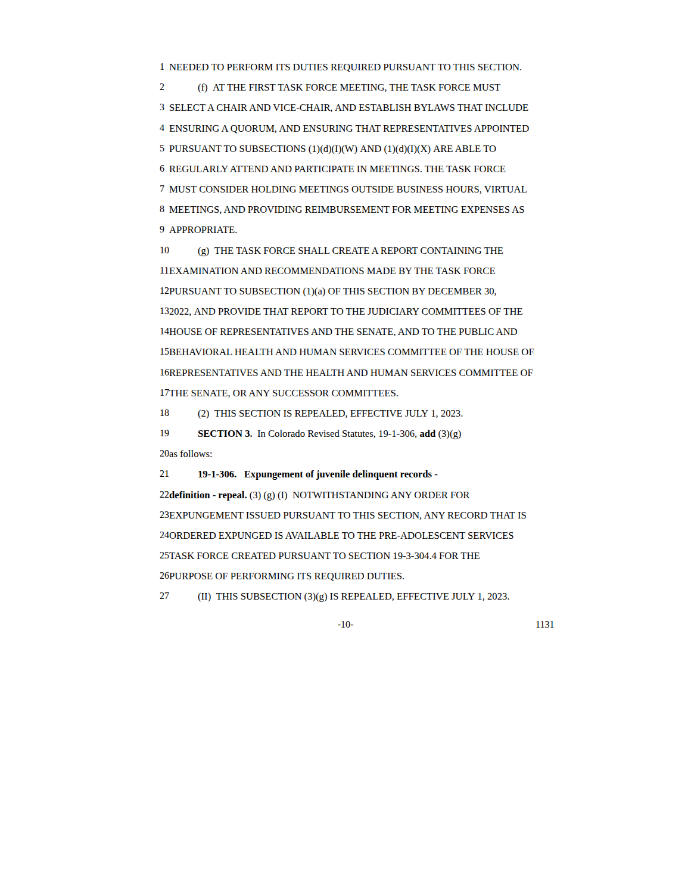| 1 | NEEDED TO PERFORM ITS DUTIES REQUIRED PURSUANT TO THIS SECTION. |
| 2 | (f) A T THE FIRST TASK FORCE MEETING, THE TASK FORCE MUST |
| 3 | SELECT A CHAIR AND VICE-CHAIR, AND ESTABLISH BYLAWS THAT INCLUDE |
| 4 | ENSURING A QUORUM, AND ENSURING THAT REPRESENTATIVES APPOINTED |
| 5 | PURSUANT TO SUBSECTIONS (1)(d)(I)(W) AND (1)(d)(I)(X) ARE ABLE TO |
| 6 | REGULARLY ATTEND AND PARTICIPATE IN MEETINGS. T HE TASK FORCE |
| 7 | MUST CONSIDER HOLDING MEETINGS OUTSIDE BUSINESS HOURS, VIRTUAL |
| 8 | MEETINGS, AND PROVIDING REIMBURSEMENT FOR MEETING EXPENSES AS |
| 9 | APPROPRIATE. |
| 10 | (g) T HE TASK FORCE SHALL CREATE A REPORT CONTAINING THE |
| 11 | EXAMINATION AND RECOMMENDATIONS MADE BY THE TASK FORCE |
| 12 | PURSUANT TO SUBSECTION (1)(a) OF THIS SECTION BY D ECEMBER 30, |
| 13 | 2022, AND PROVIDE THAT REPORT TO THE JUDICIARY COMMITTEES OF THE |
| 14 | HOUSE OF REPRESENTATIVES AND THE SENATE, AND TO THE PUBLIC AND |
| 15 | BEHAVIORAL HEALTH AND HUMAN SERVICES COMMITTEE OF THE HOUSE OF |
| 16 | REPRESENTATIVES AND THE HEALTH AND HUMAN SERVICES COMMITTEE OF |
| 17 | THE SENATE, OR ANY SUCCESSOR COMMITTEES. |
| 18 | (2) T HIS SECTION IS REPEALED, EFFECTIVE J ULY 1, 2023. |
| 19 | SECTION 3. In Colorado Revised Statutes, 19-1-306, add (3)(g) |
| 20 | as follows: |
| 21 | 19-1-306. Expungement of juvenile delinquent records - |
| 22 | definition - repeal. (3) (g) (I) N OTWITHSTANDING ANY ORDER FOR |
| 23 | EXPUNGEMENT ISSUED PURSUANT TO THIS SECTION, ANY RECORD THAT IS |
| 24 | ORDERED EXPUNGED IS AVAILABLE TO THE PRE-ADOLESCENT SERVICES |
| 25 | TASK FORCE CREATED PURSUANT TO SECTION 19-3-304.4 FOR THE |
| 26 | PURPOSE OF PERFORMING ITS REQUIRED DUTIES. |
| 27 | (II) T HIS SUBSECTION (3)(g) IS REPEALED, EFFECTIVE J ULY 1, 2023. |
-10-
1131